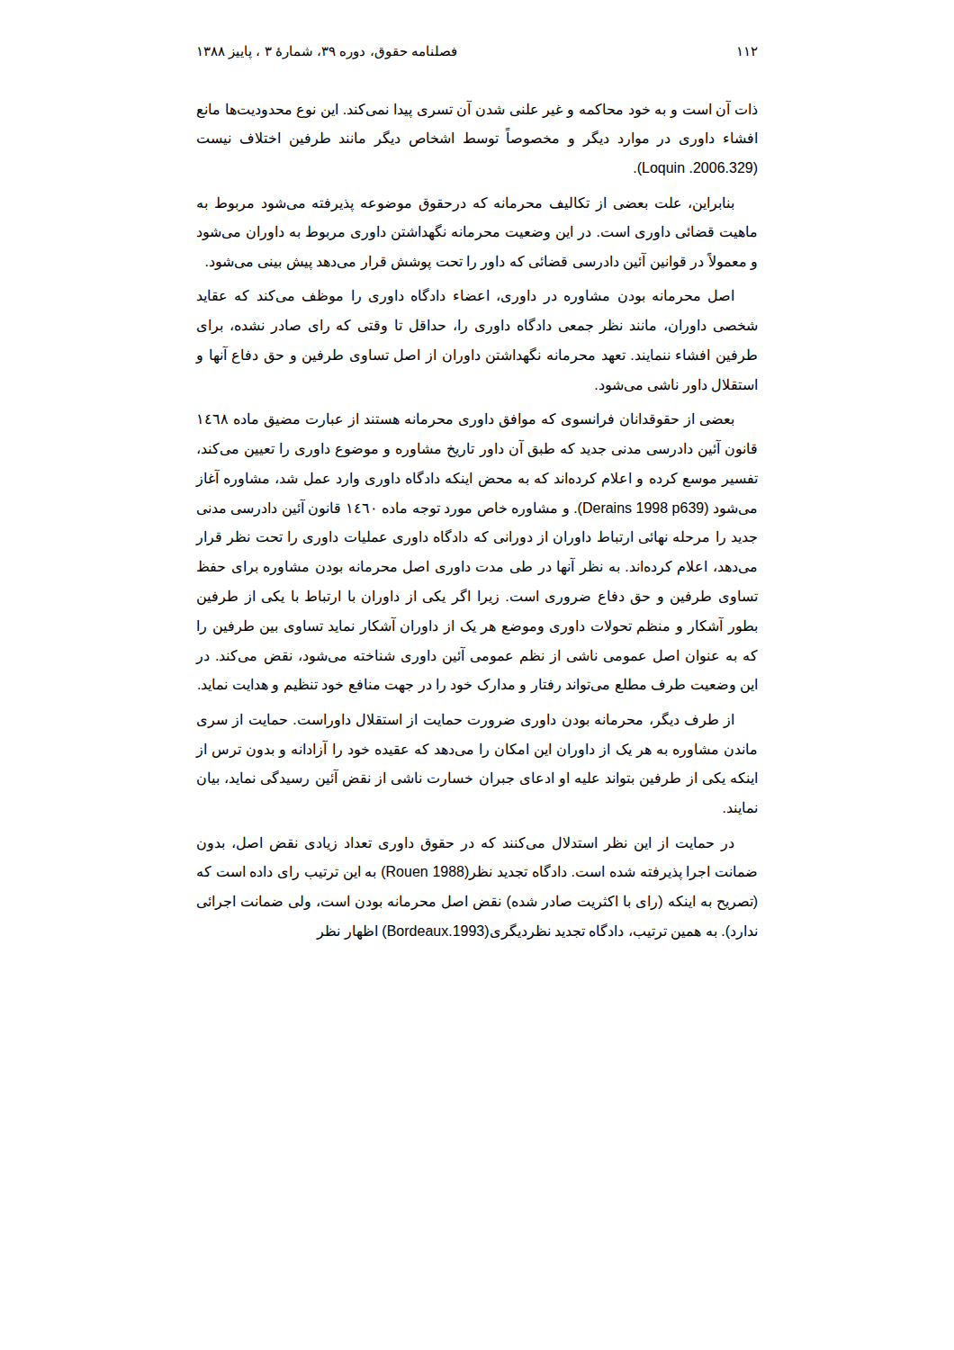۱۱۲
فصلنامه حقوق، دوره ۳۹، شمارهٔ ۳ ، پاییز ۱۳۸۸
ذات آن است و به خود محاکمه و غیر علنی شدن آن تسری پیدا نمی‌کند. این نوع محدودیت‌ها مانع افشاء داوری در موارد دیگر و مخصوصاً توسط اشخاص دیگر مانند طرفین اختلاف نیست (Loquin .2006.329).
بنابراین، علت بعضی از تکالیف محرمانه که درحقوق موضوعه پذیرفته می‌شود مربوط به ماهیت قضائی داوری است. در این وضعیت محرمانه نگهداشتن داوری مربوط به داوران می‌شود و معمولاً در قوانین آئین دادرسی قضائی که داور را تحت پوشش قرار می‌دهد پیش بینی می‌شود.
اصل محرمانه بودن مشاوره در داوری، اعضاء دادگاه داوری را موظف می‌کند که عقاید شخصی داوران، مانند نظر جمعی دادگاه داوری را، حداقل تا وقتی که رای صادر نشده، برای طرفین افشاء ننمایند. تعهد محرمانه نگهداشتن داوران از اصل تساوی طرفین و حق دفاع آنها و استقلال داور ناشی می‌شود.
بعضی از حقوقدانان فرانسوی که موافق داوری محرمانه هستند از عبارت مضیق ماده ۱٤٦۸ قانون آئین دادرسی مدنی جدید که طبق آن داور تاریخ مشاوره و موضوع داوری را تعیین می‌کند، تفسیر موسع کرده و اعلام کرده‌اند که به محض اینکه دادگاه داوری وارد عمل شد، مشاوره آغاز می‌شود (Derains 1998 p639). و مشاوره خاص مورد توجه ماده ۱٤٦۰ قانون آئین دادرسی مدنی جدید را مرحله نهائی ارتباط داوران از دورانی که دادگاه داوری عملیات داوری را تحت نظر قرار می‌دهد، اعلام کرده‌اند. به نظر آنها در طی مدت داوری اصل محرمانه بودن مشاوره برای حفظ تساوی طرفین و حق دفاع ضروری است. زیرا اگر یکی از داوران با ارتباط با یکی از طرفین بطور آشکار و منظم تحولات داوری وموضع هر یک از داوران آشکار نماید تساوی بین طرفین را که به عنوان اصل عمومی ناشی از نظم عمومی آئین داوری شناخته می‌شود، نقض می‌کند. در این وضعیت طرف مطلع می‌تواند رفتار و مدارک خود را در جهت منافع خود تنظیم و هدایت نماید.
از طرف دیگر، محرمانه بودن داوری ضرورت حمایت از استقلال داوراست. حمایت از سری ماندن مشاوره به هر یک از داوران این امکان را می‌دهد که عقیده خود را آزادانه و بدون ترس از اینکه یکی از طرفین بتواند علیه او ادعای جبران خسارت ناشی از نقض آئین رسیدگی نماید، بیان نمایند.
در حمایت از این نظر استدلال می‌کنند که در حقوق داوری تعداد زیادی نقض اصل، بدون ضمانت اجرا پذیرفته شده است. دادگاه تجدید نظر(Rouen 1988) به این ترتیب رای داده است که (تصریح به اینکه (رای با اکثریت صادر شده) نقض اصل محرمانه بودن است، ولی ضمانت اجرائی ندارد). به همین ترتیب، دادگاه تجدید نظردیگری(Bordeaux.1993) اظهار نظر